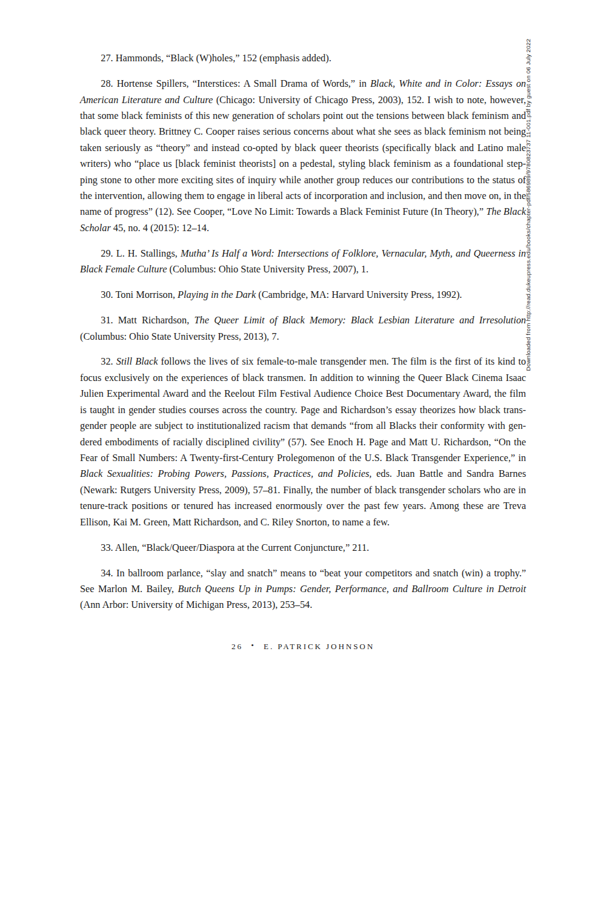Downloaded from http://read.dukeupress.edu/books/chapter-pdf/586989/9780823737 11-001.pdf by guest on 06 July 2022
27. Hammonds, “Black (W)holes,” 152 (emphasis added).
28. Hortense Spillers, “Interstices: A Small Drama of Words,” in Black, White and in Color: Essays on American Literature and Culture (Chicago: University of Chicago Press, 2003), 152. I wish to note, however, that some black feminists of this new generation of scholars point out the tensions between black feminism and black queer theory. Brittney C. Cooper raises serious concerns about what she sees as black feminism not being taken seriously as “theory” and instead co-opted by black queer theorists (specifically black and Latino male writers) who “place us [black feminist theorists] on a pedestal, styling black feminism as a foundational stepping stone to other more exciting sites of inquiry while another group reduces our contributions to the status of the intervention, allowing them to engage in liberal acts of incorporation and inclusion, and then move on, in the name of progress” (12). See Cooper, “Love No Limit: Towards a Black Feminist Future (In Theory),” The Black Scholar 45, no. 4 (2015): 12–14.
29. L. H. Stallings, Mutha’ Is Half a Word: Intersections of Folklore, Vernacular, Myth, and Queerness in Black Female Culture (Columbus: Ohio State University Press, 2007), 1.
30. Toni Morrison, Playing in the Dark (Cambridge, MA: Harvard University Press, 1992).
31. Matt Richardson, The Queer Limit of Black Memory: Black Lesbian Literature and Irresolution (Columbus: Ohio State University Press, 2013), 7.
32. Still Black follows the lives of six female-to-male transgender men. The film is the first of its kind to focus exclusively on the experiences of black transmen. In addition to winning the Queer Black Cinema Isaac Julien Experimental Award and the Reelout Film Festival Audience Choice Best Documentary Award, the film is taught in gender studies courses across the country. Page and Richardson’s essay theorizes how black transgender people are subject to institutionalized racism that demands “from all Blacks their conformity with gendered embodiments of racially disciplined civility” (57). See Enoch H. Page and Matt U. Richardson, “On the Fear of Small Numbers: A Twenty-first-Century Prolegomenon of the U.S. Black Transgender Experience,” in Black Sexualities: Probing Powers, Passions, Practices, and Policies, eds. Juan Battle and Sandra Barnes (Newark: Rutgers University Press, 2009), 57–81. Finally, the number of black transgender scholars who are in tenure-track positions or tenured has increased enormously over the past few years. Among these are Treva Ellison, Kai M. Green, Matt Richardson, and C. Riley Snorton, to name a few.
33. Allen, “Black/Queer/Diaspora at the Current Conjuncture,” 211.
34. In ballroom parlance, “slay and snatch” means to “beat your competitors and snatch (win) a trophy.” See Marlon M. Bailey, Butch Queens Up in Pumps: Gender, Performance, and Ballroom Culture in Detroit (Ann Arbor: University of Michigan Press, 2013), 253–54.
26 • E. Patrick Johnson